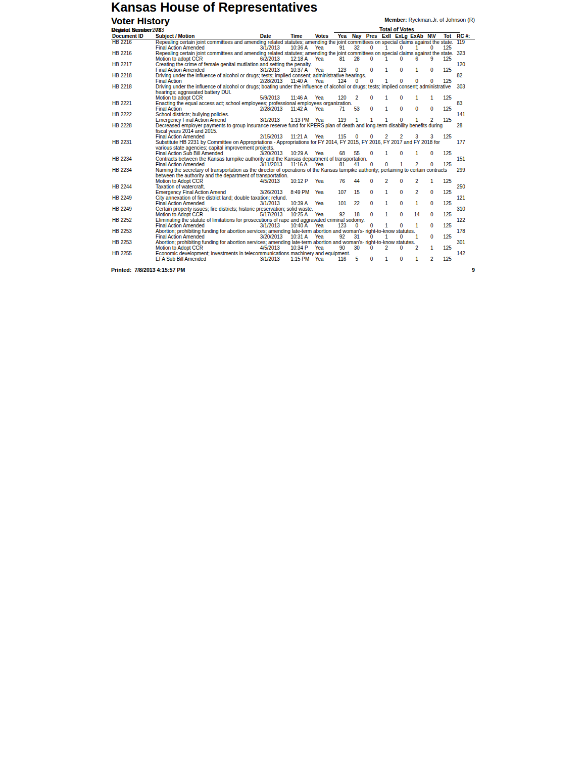Kansas House of Representatives
Voter History
Regular Session 2013
Member: Ryckman.Jr. of Johnson (R)
| District Number: 78 | Total of Votes |
| Document ID | Subject / Motion | Date | Time | Votes | Yea | Nay | Pres | ExII | ExLg | ExAb | N\V | Tot | RC #: |
| HB 2216 | Repealing certain joint committees and amending related statutes; amending the joint committees on special claims against the state. | 119 |
| | Final Action Amended | 3/1/2013 | 10:36 A | Yea | 91 | 32 | 0 | 1 | 0 | 1 | 0 | 125 | |
| HB 2216 | Repealing certain joint committees and amending related statutes; amending the joint committees on special claims against the state. | 323 |
| | Motion to adopt CCR | 6/2/2013 | 12:18 A | Yea | 81 | 28 | 0 | 1 | 0 | 6 | 9 | 125 | |
| HB 2217 | Creating the crime of female genital mutilation and setting the penalty. | 120 |
| | Final Action Amended | 3/1/2013 | 10:37 A | Yea | 123 | 0 | 0 | 1 | 0 | 1 | 0 | 125 | |
| HB 2218 | Driving under the influence of alcohol or drugs; tests; implied consent; administrative hearings. | 82 |
| | Final Action | 2/28/2013 | 11:40 A | Yea | 124 | 0 | 0 | 1 | 0 | 0 | 0 | 125 | |
| HB 2218 | Driving under the influence of alcohol or drugs; boating under the influence of alcohol or drugs; tests; implied consent; administrative hearings; aggravated battery DUI. | 303 |
| | Motion to adopt CCR | 5/9/2013 | 11:46 A | Yea | 120 | 2 | 0 | 1 | 0 | 1 | 1 | 125 | |
| HB 2221 | Enacting the equal access act; school employees; professional employees organization. | 83 |
| | Final Action | 2/28/2013 | 11:42 A | Yea | 71 | 53 | 0 | 1 | 0 | 0 | 0 | 125 | |
| HB 2222 | School districts; bullying policies. | 141 |
| | Emergency Final Action Amend | 3/1/2013 | 1:13 PM | Yea | 119 | 1 | 1 | 1 | 0 | 1 | 2 | 125 | |
| HB 2228 | Decreased employer payments to group insurance reserve fund for KPERS plan of death and long-term disability benefits during fiscal years 2014 and 2015. | 28 |
| | Final Action Amended | 2/15/2013 | 11:21 A | Yea | 115 | 0 | 0 | 2 | 2 | 3 | 3 | 125 | |
| HB 2231 | Substitute HB 2231 by Committee on Appropriations - Appropriations for FY 2014, FY 2015, FY 2016, FY 2017 and FY 2018 for various state agencies; capital improvement projects. | 177 |
| | Final Action Sub Bill Amended | 3/20/2013 | 10:29 A | Yea | 68 | 55 | 0 | 1 | 0 | 1 | 0 | 125 | |
| HB 2234 | Contracts between the Kansas turnpike authority and the Kansas department of transportation. | 151 |
| | Final Action Amended | 3/11/2013 | 11:16 A | Yea | 81 | 41 | 0 | 0 | 1 | 2 | 0 | 125 | |
| HB 2234 | Naming the secretary of transportation as the director of operations of the Kansas turnpike authority; pertaining to certain contracts between the authority and the department of transportation. | 299 |
| | Motion to Adopt CCR | 4/5/2013 | 10:12 P | Yea | 76 | 44 | 0 | 2 | 0 | 2 | 1 | 125 | |
| HB 2244 | Taxation of watercraft. | 250 |
| | Emergency Final Action Amend | 3/26/2013 | 8:49 PM | Yea | 107 | 15 | 0 | 1 | 0 | 2 | 0 | 125 | |
| HB 2249 | City annexation of fire district land; double taxation; refund. | 121 |
| | Final Action Amended | 3/1/2013 | 10:39 A | Yea | 101 | 22 | 0 | 1 | 0 | 1 | 0 | 125 | |
| HB 2249 | Certain property issues; fire districts; historic preservation; solid waste. | 310 |
| | Motion to Adopt CCR | 5/17/2013 | 10:25 A | Yea | 92 | 18 | 0 | 1 | 0 | 14 | 0 | 125 | |
| HB 2252 | Eliminating the statute of limitations for prosecutions of rape and aggravated criminal sodomy. | 122 |
| | Final Action Amended | 3/1/2013 | 10:40 A | Yea | 123 | 0 | 0 | 1 | 0 | 1 | 0 | 125 | |
| HB 2253 | Abortion; prohibiting funding for abortion services; amending late-term abortion and woman's- right-to-know statutes. | 178 |
| | Final Action Amended | 3/20/2013 | 10:31 A | Yea | 92 | 31 | 0 | 1 | 0 | 1 | 0 | 125 | |
| HB 2253 | Abortion; prohibiting funding for abortion services; amending late-term abortion and woman's- right-to-know statutes. | 301 |
| | Motion to Adopt CCR | 4/5/2013 | 10:34 P | Yea | 90 | 30 | 0 | 2 | 0 | 2 | 1 | 125 | |
| HB 2255 | Economic development; investments in telecommunications machinery and equipment. | 142 |
| | EFA Sub Bill Amended | 3/1/2013 | 1:15 PM | Yea | 116 | 5 | 0 | 1 | 0 | 1 | 2 | 125 | |
Printed: 7/8/2013 4:15:57 PM 9